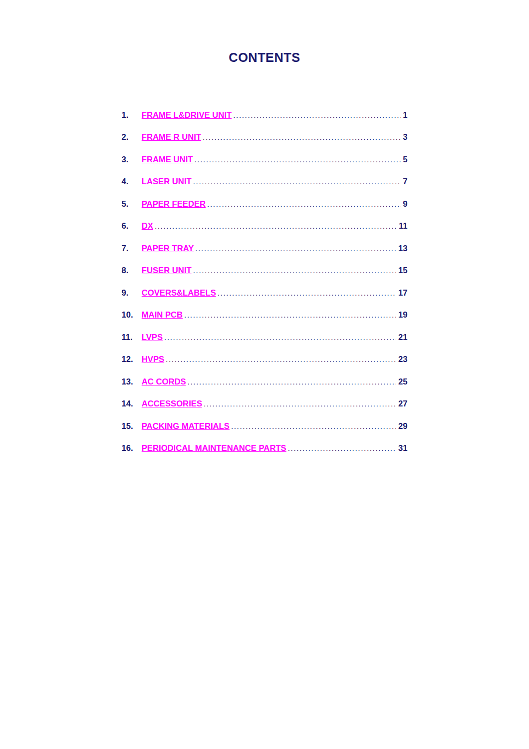CONTENTS
1. FRAME L&DRIVE UNIT ........................................................................ 1
2. FRAME R UNIT ................................................................................. 3
3. FRAME UNIT ..................................................................................... 5
4. LASER UNIT ....................................................................................... 7
5. PAPER FEEDER ............................................................................... 9
6. DX ................................................................................................. 11
7. PAPER TRAY ................................................................................... 13
8. FUSER UNIT ..................................................................................... 15
9. COVERS&LABELS ........................................................................... 17
10. MAIN PCB ....................................................................................... 19
11. LVPS ............................................................................................. 21
12. HVPS ............................................................................................. 23
13. AC CORDS ....................................................................................... 25
14. ACCESSORIES ................................................................................ 27
15. PACKING MATERIALS ....................................................................... 29
16. PERIODICAL MAINTENANCE PARTS .............................................. 31